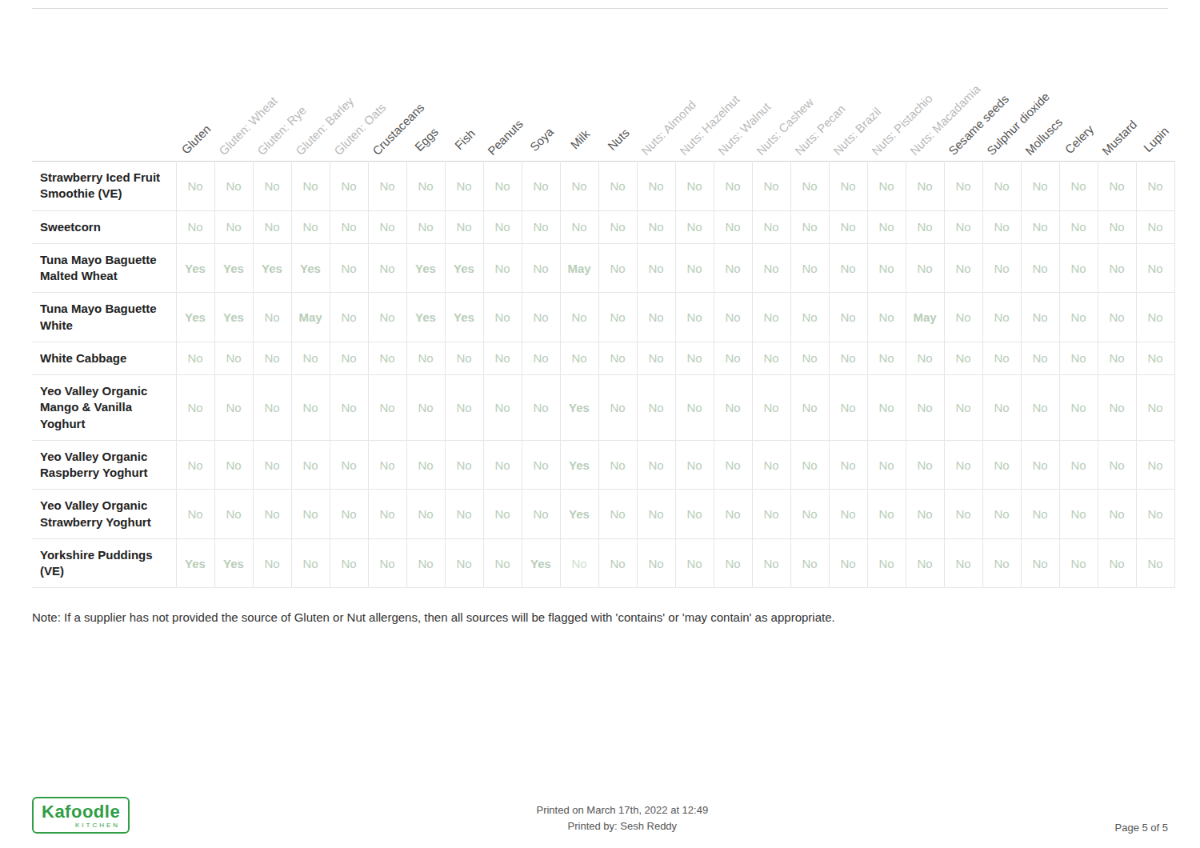| | Gluten | Gluten: Wheat | Gluten: Rye | Gluten: Barley | Gluten: Oats | Crustaceans | Eggs | Fish | Peanuts | Soya | Milk | Nuts | Nuts: Almond | Nuts: Hazelnut | Nuts: Walnut | Nuts: Cashew | Nuts: Pecan | Nuts: Brazil | Nuts: Pistachio | Nuts: Macadamia | Sesame seeds | Sulphur dioxide | Molluscs | Celery | Mustard | Lupin |
| --- | --- | --- | --- | --- | --- | --- | --- | --- | --- | --- | --- | --- | --- | --- | --- | --- | --- | --- | --- | --- | --- | --- | --- | --- | --- | --- |
| Strawberry Iced Fruit Smoothie (VE) | No | No | No | No | No | No | No | No | No | No | No | No | No | No | No | No | No | No | No | No | No | No | No | No | No | No |
| Sweetcorn | No | No | No | No | No | No | No | No | No | No | No | No | No | No | No | No | No | No | No | No | No | No | No | No | No | No |
| Tuna Mayo Baguette Malted Wheat | Yes | Yes | Yes | Yes | No | No | Yes | Yes | No | No | May | No | No | No | No | No | No | No | No | No | No | No | No | No | No | No |
| Tuna Mayo Baguette White | Yes | Yes | No | May | No | No | Yes | Yes | No | No | No | No | No | No | No | No | No | No | No | May | No | No | No | No | No | No |
| White Cabbage | No | No | No | No | No | No | No | No | No | No | No | No | No | No | No | No | No | No | No | No | No | No | No | No | No | No |
| Yeo Valley Organic Mango & Vanilla Yoghurt | No | No | No | No | No | No | No | No | No | No | Yes | No | No | No | No | No | No | No | No | No | No | No | No | No | No | No |
| Yeo Valley Organic Raspberry Yoghurt | No | No | No | No | No | No | No | No | No | No | Yes | No | No | No | No | No | No | No | No | No | No | No | No | No | No | No |
| Yeo Valley Organic Strawberry Yoghurt | No | No | No | No | No | No | No | No | No | No | Yes | No | No | No | No | No | No | No | No | No | No | No | No | No | No | No |
| Yorkshire Puddings (VE) | Yes | Yes | No | No | No | No | No | No | No | Yes | No | No | No | No | No | No | No | No | No | No | No | No | No | No | No | No |
Note: If a supplier has not provided the source of Gluten or Nut allergens, then all sources will be flagged with 'contains' or 'may contain' as appropriate.
Kafoodle KITCHEN
Printed on March 17th, 2022 at 12:49
Printed by: Sesh Reddy
Page 5 of 5